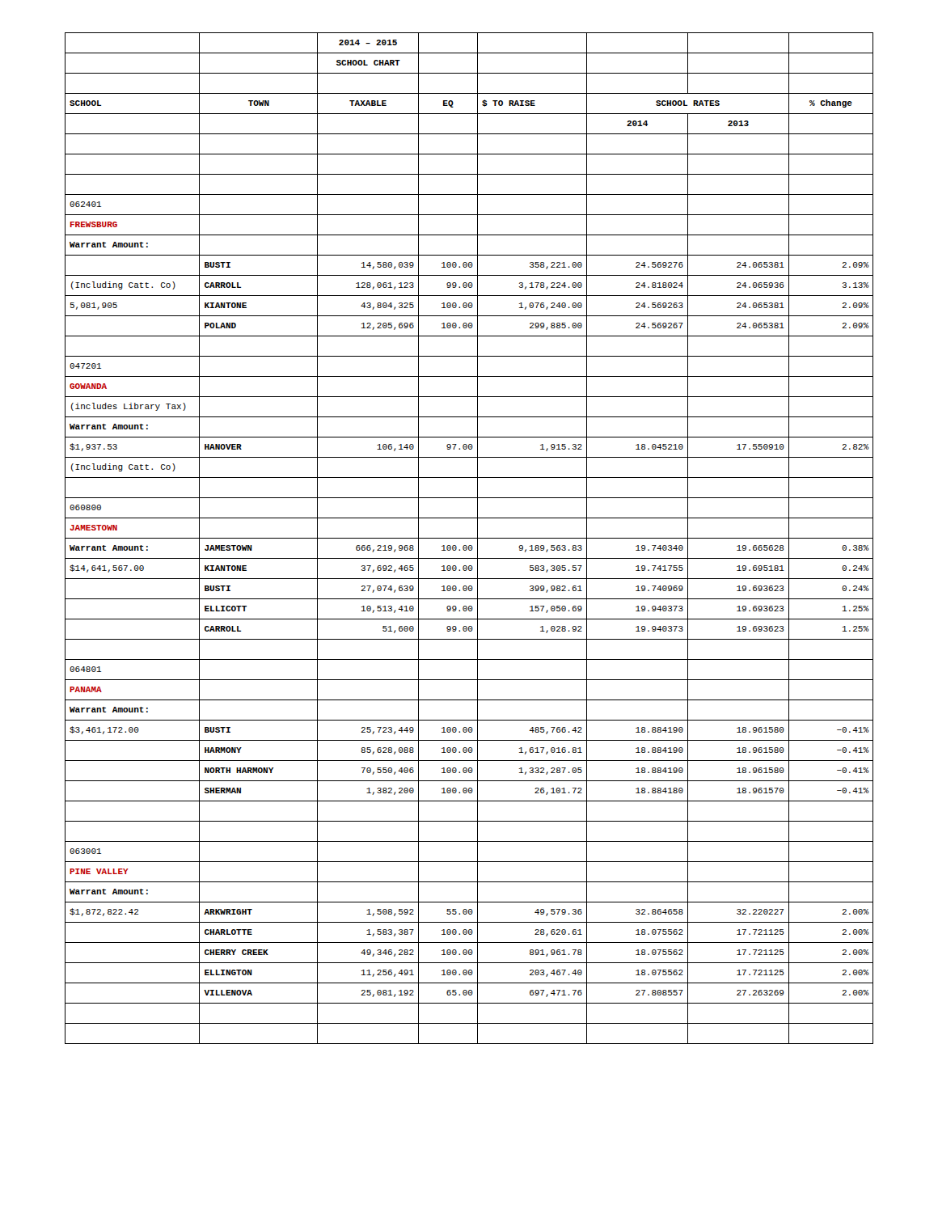| | | 2014 – 2015 | | | | | |
| | | SCHOOL CHART | | | | | |
| SCHOOL | TOWN | TAXABLE | EQ | $ TO RAISE | SCHOOL RATES | % Change |
| | | | | | 2014 | 2013 | |
| 062401 | | | | | | | |
| FREWSBURG | | | | | | | |
| Warrant Amount: | | | | | | | |
| | BUSTI | 14,580,039 | 100.00 | 358,221.00 | 24.569276 | 24.065381 | 2.09% |
| (Including Catt. Co) | CARROLL | 128,061,123 | 99.00 | 3,178,224.00 | 24.818024 | 24.065936 | 3.13% |
| 5,081,905 | KIANTONE | 43,804,325 | 100.00 | 1,076,240.00 | 24.569263 | 24.065381 | 2.09% |
| | POLAND | 12,205,696 | 100.00 | 299,885.00 | 24.569267 | 24.065381 | 2.09% |
| 047201 | | | | | | | |
| GOWANDA | | | | | | | |
| (includes Library Tax) | | | | | | | |
| Warrant Amount: | | | | | | | |
| $1,937.53 | HANOVER | 106,140 | 97.00 | 1,915.32 | 18.045210 | 17.550910 | 2.82% |
| (Including Catt. Co) | | | | | | | |
| 060800 | | | | | | | |
| JAMESTOWN | | | | | | | |
| Warrant Amount: | JAMESTOWN | 666,219,968 | 100.00 | 9,189,563.83 | 19.740340 | 19.665628 | 0.38% |
| $14,641,567.00 | KIANTONE | 37,692,465 | 100.00 | 583,305.57 | 19.741755 | 19.695181 | 0.24% |
| | BUSTI | 27,074,639 | 100.00 | 399,982.61 | 19.740969 | 19.693623 | 0.24% |
| | ELLICOTT | 10,513,410 | 99.00 | 157,050.69 | 19.940373 | 19.693623 | 1.25% |
| | CARROLL | 51,600 | 99.00 | 1,028.92 | 19.940373 | 19.693623 | 1.25% |
| 064801 | | | | | | | |
| PANAMA | | | | | | | |
| Warrant Amount: | | | | | | | |
| $3,461,172.00 | BUSTI | 25,723,449 | 100.00 | 485,766.42 | 18.884190 | 18.961580 | −0.41% |
| | HARMONY | 85,628,088 | 100.00 | 1,617,016.81 | 18.884190 | 18.961580 | −0.41% |
| | NORTH HARMONY | 70,550,406 | 100.00 | 1,332,287.05 | 18.884190 | 18.961580 | −0.41% |
| | SHERMAN | 1,382,200 | 100.00 | 26,101.72 | 18.884180 | 18.961570 | −0.41% |
| 063001 | | | | | | | |
| PINE VALLEY | | | | | | | |
| Warrant Amount: | | | | | | | |
| $1,872,822.42 | ARKWRIGHT | 1,508,592 | 55.00 | 49,579.36 | 32.864658 | 32.220227 | 2.00% |
| | CHARLOTTE | 1,583,387 | 100.00 | 28,620.61 | 18.075562 | 17.721125 | 2.00% |
| | CHERRY CREEK | 49,346,282 | 100.00 | 891,961.78 | 18.075562 | 17.721125 | 2.00% |
| | ELLINGTON | 11,256,491 | 100.00 | 203,467.40 | 18.075562 | 17.721125 | 2.00% |
| | VILLENOVA | 25,081,192 | 65.00 | 697,471.76 | 27.808557 | 27.263269 | 2.00% |